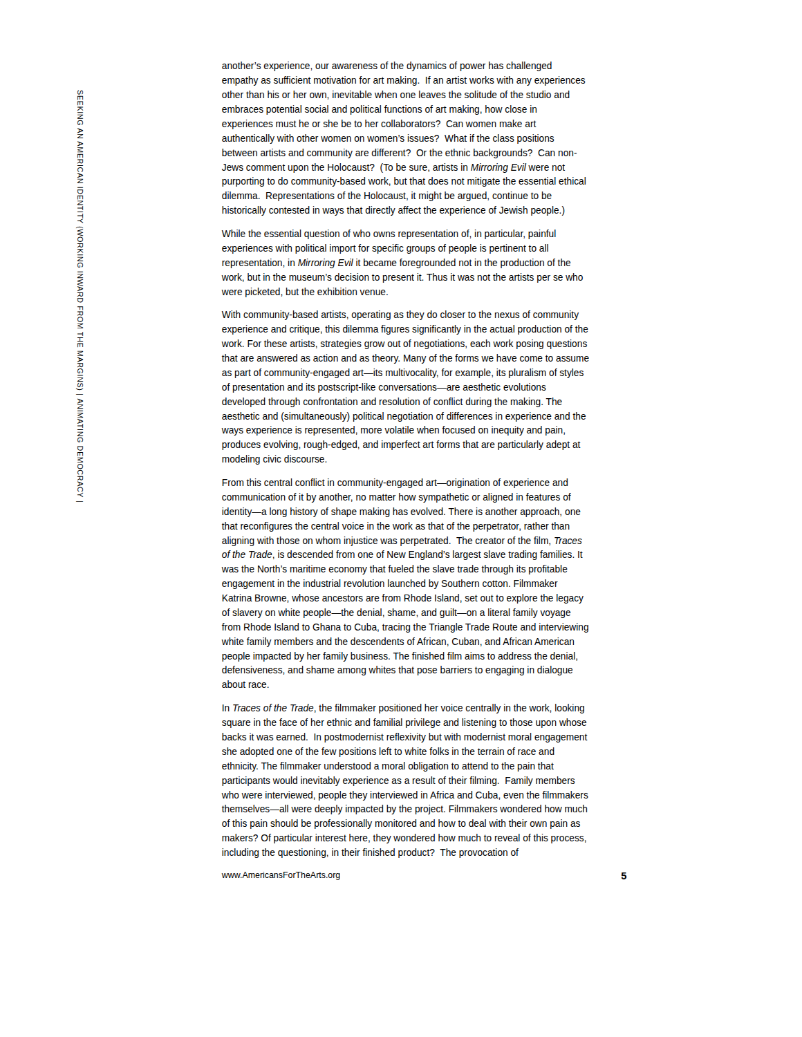Seeking an American Identity (Working Inward from the Margins)|Animating Democracy|
another’s experience, our awareness of the dynamics of power has challenged empathy as sufficient motivation for art making. If an artist works with any experiences other than his or her own, inevitable when one leaves the solitude of the studio and embraces potential social and political functions of art making, how close in experiences must he or she be to her collaborators? Can women make art authentically with other women on women’s issues? What if the class positions between artists and community are different? Or the ethnic backgrounds? Can non-Jews comment upon the Holocaust? (To be sure, artists in Mirroring Evil were not purporting to do community-based work, but that does not mitigate the essential ethical dilemma. Representations of the Holocaust, it might be argued, continue to be historically contested in ways that directly affect the experience of Jewish people.)
While the essential question of who owns representation of, in particular, painful experiences with political import for specific groups of people is pertinent to all representation, in Mirroring Evil it became foregrounded not in the production of the work, but in the museum’s decision to present it. Thus it was not the artists per se who were picketed, but the exhibition venue.
With community-based artists, operating as they do closer to the nexus of community experience and critique, this dilemma figures significantly in the actual production of the work. For these artists, strategies grow out of negotiations, each work posing questions that are answered as action and as theory. Many of the forms we have come to assume as part of community-engaged art—its multivocality, for example, its pluralism of styles of presentation and its postscript-like conversations—are aesthetic evolutions developed through confrontation and resolution of conflict during the making. The aesthetic and (simultaneously) political negotiation of differences in experience and the ways experience is represented, more volatile when focused on inequity and pain, produces evolving, rough-edged, and imperfect art forms that are particularly adept at modeling civic discourse.
From this central conflict in community-engaged art—origination of experience and communication of it by another, no matter how sympathetic or aligned in features of identity—a long history of shape making has evolved. There is another approach, one that reconfigures the central voice in the work as that of the perpetrator, rather than aligning with those on whom injustice was perpetrated. The creator of the film, Traces of the Trade, is descended from one of New England’s largest slave trading families. It was the North’s maritime economy that fueled the slave trade through its profitable engagement in the industrial revolution launched by Southern cotton. Filmmaker Katrina Browne, whose ancestors are from Rhode Island, set out to explore the legacy of slavery on white people—the denial, shame, and guilt—on a literal family voyage from Rhode Island to Ghana to Cuba, tracing the Triangle Trade Route and interviewing white family members and the descendents of African, Cuban, and African American people impacted by her family business. The finished film aims to address the denial, defensiveness, and shame among whites that pose barriers to engaging in dialogue about race.
In Traces of the Trade, the filmmaker positioned her voice centrally in the work, looking square in the face of her ethnic and familial privilege and listening to those upon whose backs it was earned. In postmodernist reflexivity but with modernist moral engagement she adopted one of the few positions left to white folks in the terrain of race and ethnicity. The filmmaker understood a moral obligation to attend to the pain that participants would inevitably experience as a result of their filming. Family members who were interviewed, people they interviewed in Africa and Cuba, even the filmmakers themselves—all were deeply impacted by the project. Filmmakers wondered how much of this pain should be professionally monitored and how to deal with their own pain as makers? Of particular interest here, they wondered how much to reveal of this process, including the questioning, in their finished product? The provocation of
www.AmericansForTheArts.org 5